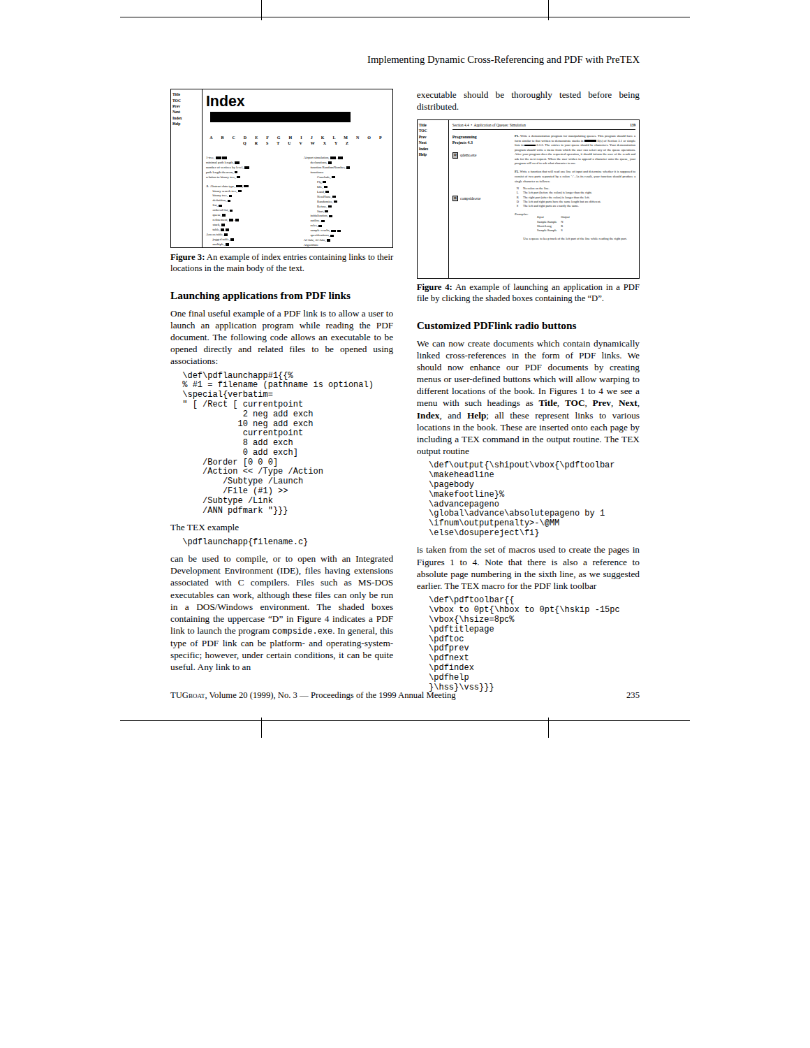Implementing Dynamic Cross-Referencing and PDF with PreTEX
Title
TOC
Prev
Next
Index
Help
Index
A B C D E F G H I J K L M N O P Q R S T U V W X Y Z
1-tree,
minimal path length,
number of vertices by level,
path length theorem,
relation to binary tree,
A Abstract data type, ,
binary search tree,
binary tree,
definition,
list,
ordered list,
queue,
refinement, –
stack,
table, ,
Access table,
jagged table,
multiple,
rectangular array,
triangular table,
Airport simulation, –
declarations,
function RandomNumber,
functions:
Conclude,
Fly,
Idle,
Land,
NewPlane,
Randomize,
Refuse,
Start,
initialization,
outline,
rules,
sample results, –
specifications,
Al-Jabr, Al-Jabr,
Algorithm:
coding,
derivation,
design, –
Figure 3: An example of index entries containing links to their locations in the main body of the text.
Launching applications from PDF links
One final useful example of a PDF link is to allow a user to launch an application program while reading the PDF document. The following code allows an executable to be opened directly and related files to be opened using associations:
\def\pdflaunchapp#1{{%
% #1 = filename (pathname is optional)
\special{verbatim=
" [ /Rect [ currentpoint
            2 neg add exch
           10 neg add exch
            currentpoint
            8 add exch
            0 add exch]
    /Border [0 0 0]
    /Action << /Type /Action
        /Subtype /Launch
        /File (#1) >>
    /Subtype /Link
    /ANN pdfmark "}}}
The TEX example
\pdflaunchapp{filename.c}
can be used to compile, or to open with an Integrated Development Environment (IDE), files having extensions associated with C compilers. Files such as MS-DOS executables can work, although these files can only be run in a DOS/Windows environment. The shaded boxes containing the uppercase “D” in Figure 4 indicates a PDF link to launch the program compside.exe. In general, this type of PDF link can be platform- and operating-system-specific; however, under certain conditions, it can be quite useful. Any link to an
executable should be thoroughly tested before being distributed.
Title
TOC
Prev
Next
Index
Help
Section 4.4 • Application of Queues: Simulation 139
Programming
Projects 4.3
D qdemo.exe
D compside.exe
P1. Write a demonstration program for manipulating queues. This program should have a form similar to that written to demonstrate stacks in E(s) of Section 3.1 or simple lists in 2.3.3. The entries in your queue should be characters. Your demonstration program should write a menu from which the user can select any of the queue operations. After your program does the requested operation, it should inform the user of the result and ask for the next request. When the user wishes to append a character onto the queue, your program will need to ask what character to use.
P2. Write a function that will read one line of input and determine whether it is supposed to consist of two parts separated by a colon ‘:’. As its result, your function should produce a single character as follows:
| N | No colon on the line. |
| L | The left part (before the colon) is longer than the right. |
| R | The right part (after the colon) is longer than the left. |
| D | The left and right parts have the same length but are different. |
| S | The left and right parts are exactly the same. |
Examples:
| Input | Output |
| Sample:Sample | N |
| Short:Long | R |
| Sample:Sample | S |
Use a queue to keep track of the left part of the line while reading the right part.
Figure 4: An example of launching an application in a PDF file by clicking the shaded boxes containing the “D”.
Customized PDFlink radio buttons
We can now create documents which contain dynamically linked cross-references in the form of PDF links. We should now enhance our PDF documents by creating menus or user-defined buttons which will allow warping to different locations of the book. In Figures 1 to 4 we see a menu with such headings as Title, TOC, Prev, Next, Index, and Help; all these represent links to various locations in the book. These are inserted onto each page by including a TEX command in the output routine. The TEX output routine
\def\output{\shipout\vbox{\pdftoolbar
\makeheadline
\pagebody
\makefootline}%
\advancepageno
\global\advance\absolutepageno by 1
\ifnum\outputpenalty>-\@MM
\else\dosupereject\fi}
is taken from the set of macros used to create the pages in Figures 1 to 4. Note that there is also a reference to absolute page numbering in the sixth line, as we suggested earlier. The TEX macro for the PDF link toolbar
\def\pdftoolbar{{
\vbox to 0pt{\hbox to 0pt{\hskip -15pc
\vbox{\hsize=8pc%
\pdftitlepage
\pdftoc
\pdfprev
\pdfnext
\pdfindex
\pdfhelp
}\hss}\vss}}}
TUGboat, Volume 20 (1999), No. 3 — Proceedings of the 1999 Annual Meeting
235